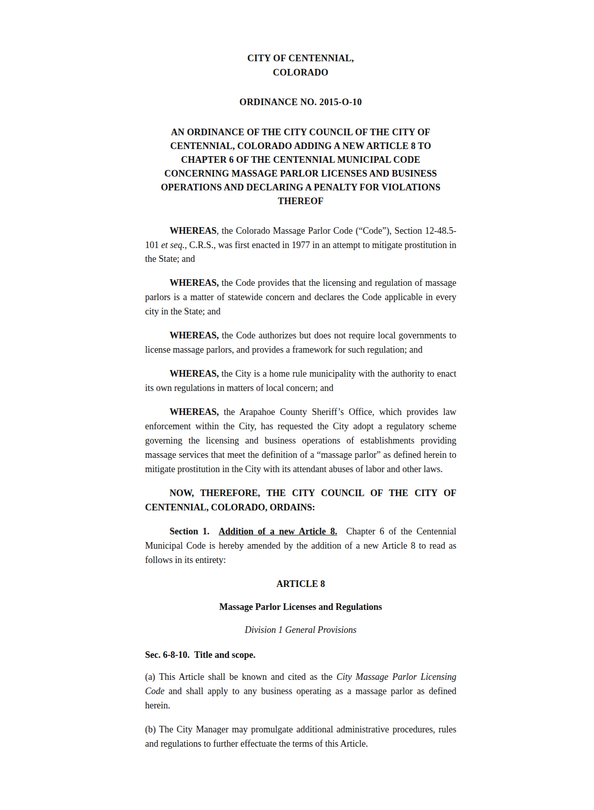CITY OF CENTENNIAL, COLORADO
ORDINANCE NO. 2015-O-10
AN ORDINANCE OF THE CITY COUNCIL OF THE CITY OF
CENTENNIAL, COLORADO ADDING A NEW ARTICLE 8 TO
CHAPTER 6 OF THE CENTENNIAL MUNICIPAL CODE
CONCERNING MASSAGE PARLOR LICENSES AND BUSINESS
OPERATIONS AND DECLARING A PENALTY FOR VIOLATIONS
THEREOF
WHEREAS, the Colorado Massage Parlor Code (“Code”), Section 12-48.5-101 et seq., C.R.S., was first enacted in 1977 in an attempt to mitigate prostitution in the State; and
WHEREAS, the Code provides that the licensing and regulation of massage parlors is a matter of statewide concern and declares the Code applicable in every city in the State; and
WHEREAS, the Code authorizes but does not require local governments to license massage parlors, and provides a framework for such regulation; and
WHEREAS, the City is a home rule municipality with the authority to enact its own regulations in matters of local concern; and
WHEREAS, the Arapahoe County Sheriff’s Office, which provides law enforcement within the City, has requested the City adopt a regulatory scheme governing the licensing and business operations of establishments providing massage services that meet the definition of a “massage parlor” as defined herein to mitigate prostitution in the City with its attendant abuses of labor and other laws.
NOW, THEREFORE, THE CITY COUNCIL OF THE CITY OF CENTENNIAL, COLORADO, ORDAINS:
Section 1. Addition of a new Article 8. Chapter 6 of the Centennial Municipal Code is hereby amended by the addition of a new Article 8 to read as follows in its entirety:
ARTICLE 8
Massage Parlor Licenses and Regulations
Division 1 General Provisions
Sec. 6-8-10. Title and scope.
(a) This Article shall be known and cited as the City Massage Parlor Licensing Code and shall apply to any business operating as a massage parlor as defined herein.
(b) The City Manager may promulgate additional administrative procedures, rules and regulations to further effectuate the terms of this Article.